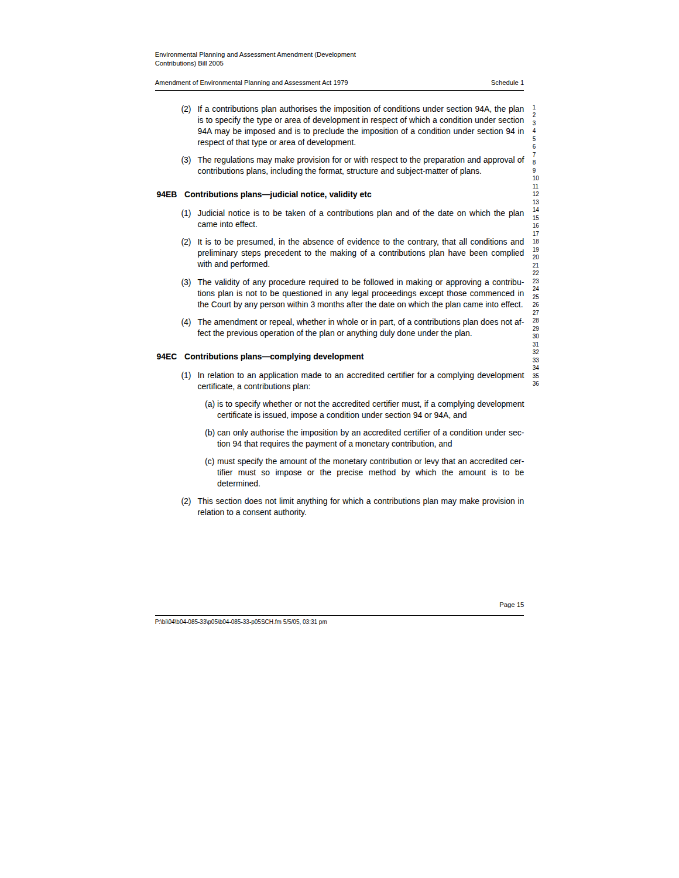Environmental Planning and Assessment Amendment (Development
Contributions) Bill 2005
Amendment of Environmental Planning and Assessment Act 1979 Schedule 1
12345 678 9 1011 121314 1516171819 202122 23 2425 262728 293031 323334 3536
(2)
If a contributions plan authorises the imposition of conditions under section 94A, the plan is to specify the type or area of development in respect of which a condition under section 94A may be imposed and is to preclude the imposition of a condition under section 94 in respect of that type or area of development.
(3)
The regulations may make provision for or with respect to the preparation and approval of contributions plans, including the format, structure and subject-matter of plans.
94EB
Contributions plans—judicial notice, validity etc
(1)
Judicial notice is to be taken of a contributions plan and of the date on which the plan came into effect.
(2)
It is to be presumed, in the absence of evidence to the contrary, that all conditions and preliminary steps precedent to the making of a contributions plan have been complied with and performed.
(3)
The validity of any procedure required to be followed in making or approving a contributions plan is not to be questioned in any legal proceedings except those commenced in the Court by any person within 3 months after the date on which the plan came into effect.
(4)
The amendment or repeal, whether in whole or in part, of a contributions plan does not affect the previous operation of the plan or anything duly done under the plan.
94EC
Contributions plans—complying development
(1)
In relation to an application made to an accredited certifier for a complying development certificate, a contributions plan:
(a)
is to specify whether or not the accredited certifier must, if a complying development certificate is issued, impose a condition under section 94 or 94A, and
(b)
can only authorise the imposition by an accredited certifier of a condition under section 94 that requires the payment of a monetary contribution, and
(c)
must specify the amount of the monetary contribution or levy that an accredited certifier must so impose or the precise method by which the amount is to be determined.
(2)
This section does not limit anything for which a contributions plan may make provision in relation to a consent authority.
Page 15
P:\bi\04\b04-085-33\p05\b04-085-33-p05SCH.fm 5/5/05, 03:31 pm